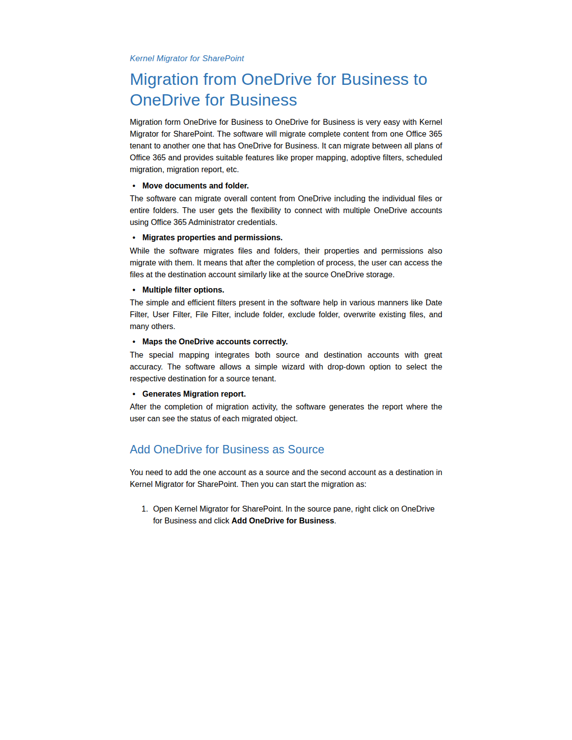Kernel Migrator for SharePoint
Migration from OneDrive for Business to OneDrive for Business
Migration form OneDrive for Business to OneDrive for Business is very easy with Kernel Migrator for SharePoint. The software will migrate complete content from one Office 365 tenant to another one that has OneDrive for Business. It can migrate between all plans of Office 365 and provides suitable features like proper mapping, adoptive filters, scheduled migration, migration report, etc.
Move documents and folder.
The software can migrate overall content from OneDrive including the individual files or entire folders. The user gets the flexibility to connect with multiple OneDrive accounts using Office 365 Administrator credentials.
Migrates properties and permissions.
While the software migrates files and folders, their properties and permissions also migrate with them. It means that after the completion of process, the user can access the files at the destination account similarly like at the source OneDrive storage.
Multiple filter options.
The simple and efficient filters present in the software help in various manners like Date Filter, User Filter, File Filter, include folder, exclude folder, overwrite existing files, and many others.
Maps the OneDrive accounts correctly.
The special mapping integrates both source and destination accounts with great accuracy. The software allows a simple wizard with drop-down option to select the respective destination for a source tenant.
Generates Migration report.
After the completion of migration activity, the software generates the report where the user can see the status of each migrated object.
Add OneDrive for Business as Source
You need to add the one account as a source and the second account as a destination in Kernel Migrator for SharePoint. Then you can start the migration as:
Open Kernel Migrator for SharePoint. In the source pane, right click on OneDrive for Business and click Add OneDrive for Business.